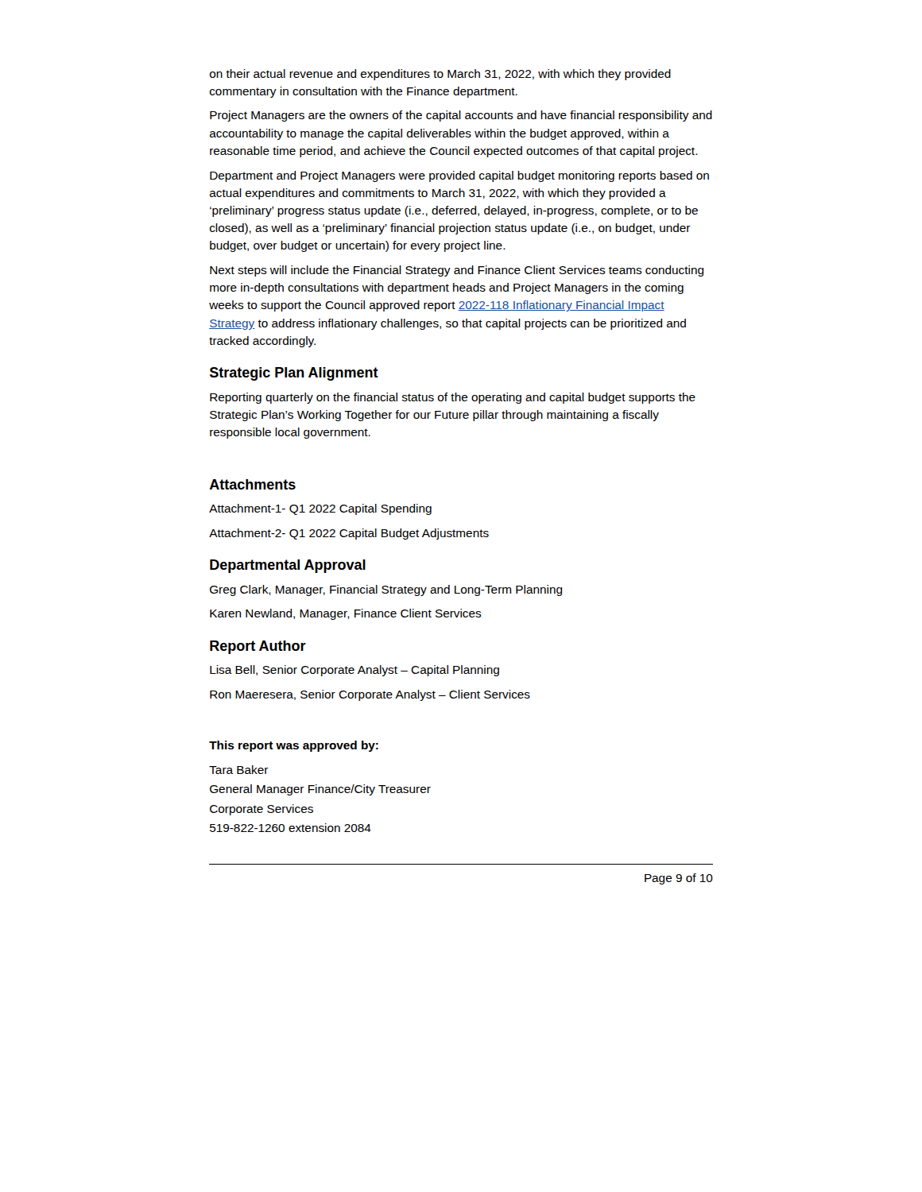on their actual revenue and expenditures to March 31, 2022, with which they provided commentary in consultation with the Finance department.
Project Managers are the owners of the capital accounts and have financial responsibility and accountability to manage the capital deliverables within the budget approved, within a reasonable time period, and achieve the Council expected outcomes of that capital project.
Department and Project Managers were provided capital budget monitoring reports based on actual expenditures and commitments to March 31, 2022, with which they provided a ‘preliminary’ progress status update (i.e., deferred, delayed, in-progress, complete, or to be closed), as well as a ‘preliminary’ financial projection status update (i.e., on budget, under budget, over budget or uncertain) for every project line.
Next steps will include the Financial Strategy and Finance Client Services teams conducting more in-depth consultations with department heads and Project Managers in the coming weeks to support the Council approved report 2022-118 Inflationary Financial Impact Strategy to address inflationary challenges, so that capital projects can be prioritized and tracked accordingly.
Strategic Plan Alignment
Reporting quarterly on the financial status of the operating and capital budget supports the Strategic Plan’s Working Together for our Future pillar through maintaining a fiscally responsible local government.
Attachments
Attachment-1- Q1 2022 Capital Spending
Attachment-2- Q1 2022 Capital Budget Adjustments
Departmental Approval
Greg Clark, Manager, Financial Strategy and Long-Term Planning
Karen Newland, Manager, Finance Client Services
Report Author
Lisa Bell, Senior Corporate Analyst – Capital Planning
Ron Maeresera, Senior Corporate Analyst – Client Services
This report was approved by:
Tara Baker
General Manager Finance/City Treasurer
Corporate Services
519-822-1260 extension 2084
Page 9 of 10